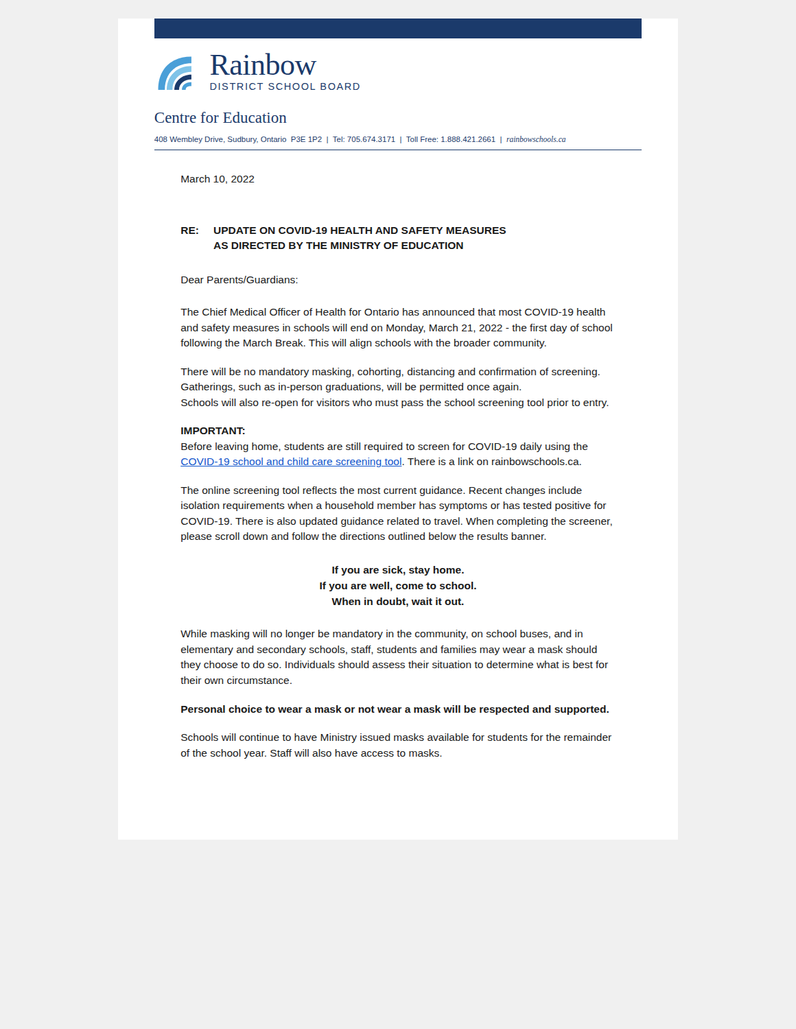Rainbow DISTRICT SCHOOL BOARD
Centre for Education
408 Wembley Drive, Sudbury, Ontario P3E 1P2 | Tel: 705.674.3171 | Toll Free: 1.888.421.2661 | rainbowschools.ca
March 10, 2022
| RE: | UPDATE ON COVID-19 HEALTH AND SAFETY MEASURES AS DIRECTED BY THE MINISTRY OF EDUCATION |
Dear Parents/Guardians:
The Chief Medical Officer of Health for Ontario has announced that most COVID-19 health and safety measures in schools will end on Monday, March 21, 2022 - the first day of school following the March Break. This will align schools with the broader community.
There will be no mandatory masking, cohorting, distancing and confirmation of screening. Gatherings, such as in-person graduations, will be permitted once again.
Schools will also re-open for visitors who must pass the school screening tool prior to entry.
IMPORTANT:
Before leaving home, students are still required to screen for COVID-19 daily using the COVID-19 school and child care screening tool. There is a link on rainbowschools.ca.
The online screening tool reflects the most current guidance. Recent changes include isolation requirements when a household member has symptoms or has tested positive for COVID-19. There is also updated guidance related to travel. When completing the screener, please scroll down and follow the directions outlined below the results banner.
If you are sick, stay home.
If you are well, come to school.
When in doubt, wait it out.
While masking will no longer be mandatory in the community, on school buses, and in elementary and secondary schools, staff, students and families may wear a mask should they choose to do so. Individuals should assess their situation to determine what is best for their own circumstance.
Personal choice to wear a mask or not wear a mask will be respected and supported.
Schools will continue to have Ministry issued masks available for students for the remainder of the school year. Staff will also have access to masks.